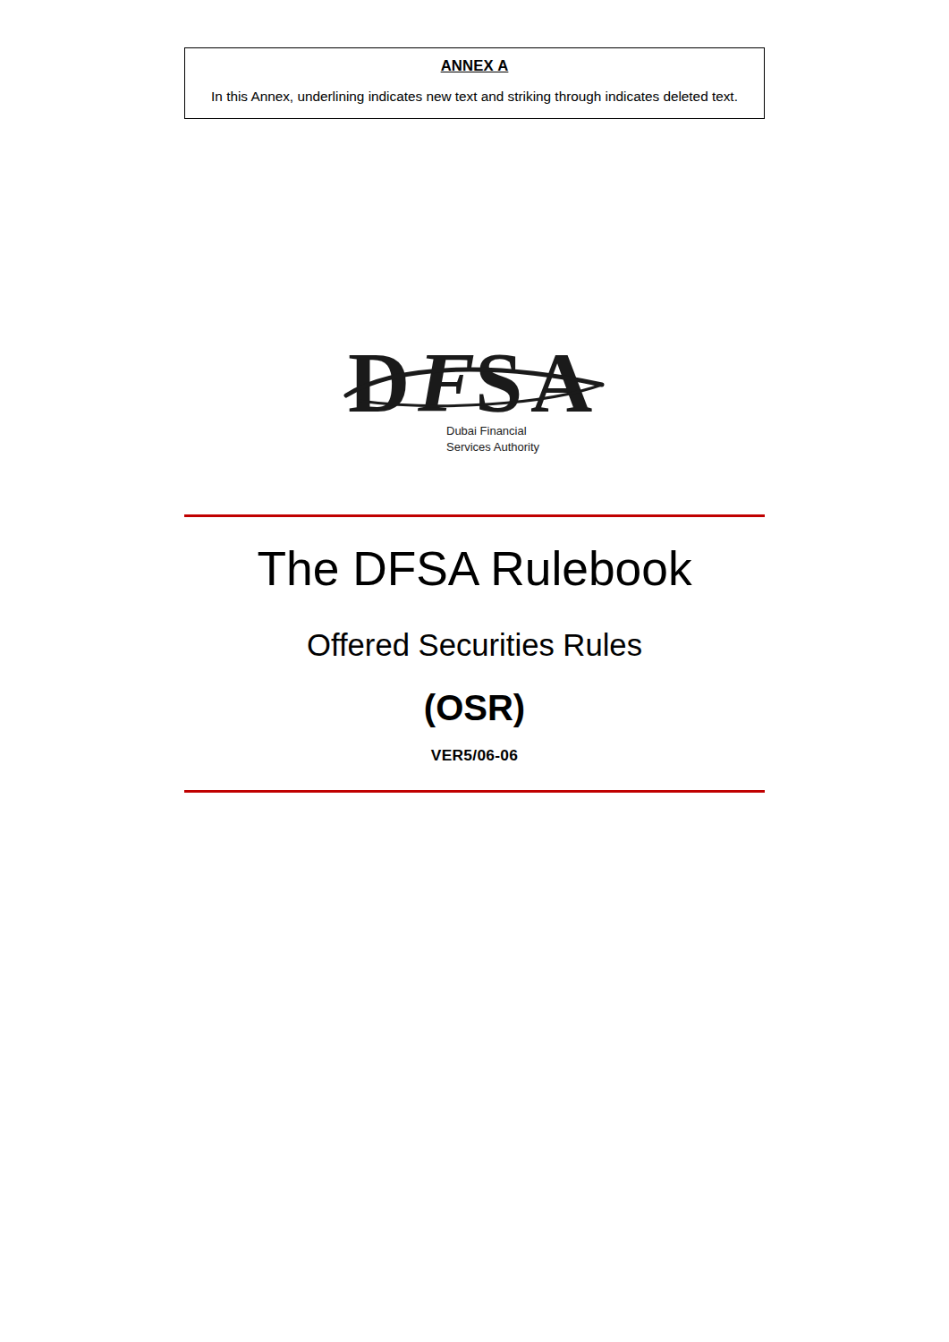ANNEX A
In this Annex, underlining indicates new text and striking through indicates deleted text.
D F S A Dubai Financial Services Authority
The DFSA Rulebook
Offered Securities Rules
(OSR)
VER5/06-06